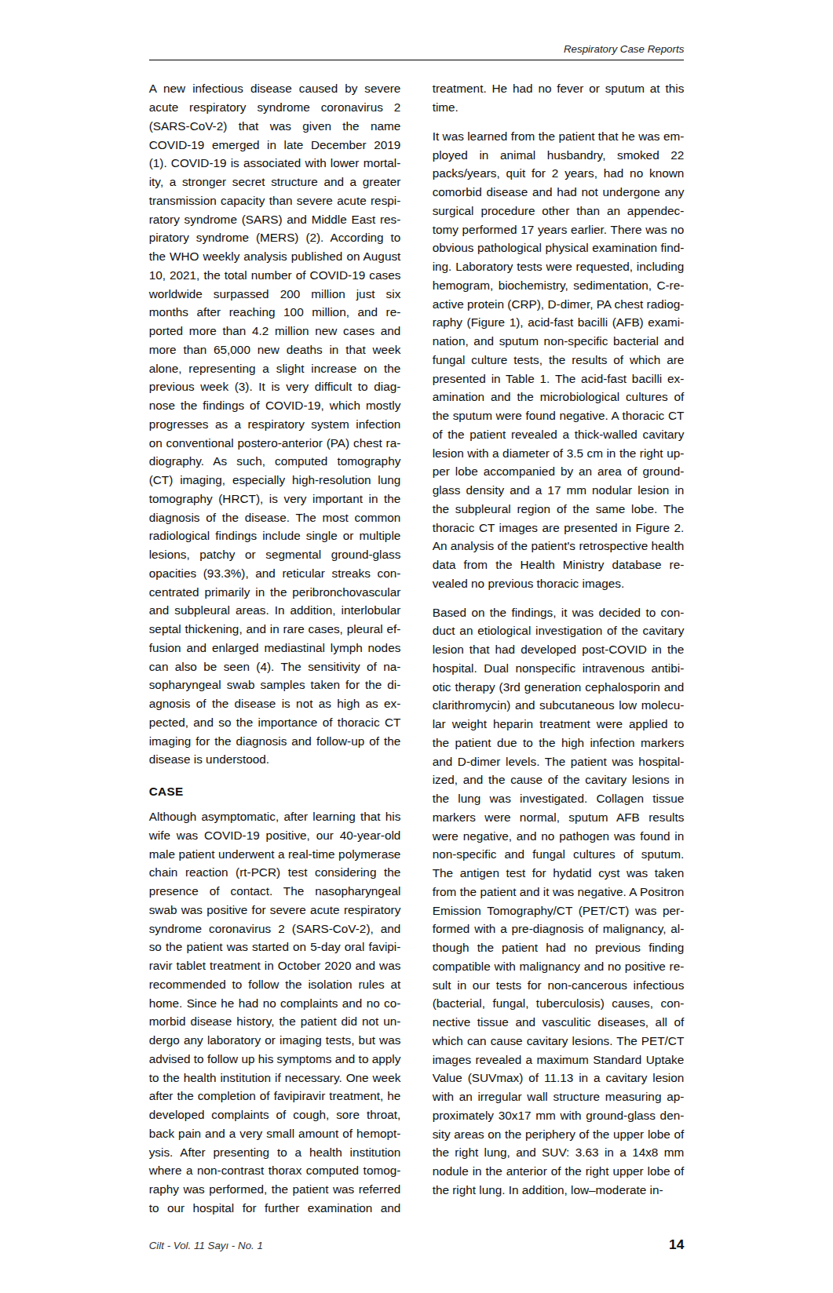Respiratory Case Reports
A new infectious disease caused by severe acute respiratory syndrome coronavirus 2 (SARS-CoV-2) that was given the name COVID-19 emerged in late December 2019 (1). COVID-19 is associated with lower mortality, a stronger secret structure and a greater transmission capacity than severe acute respiratory syndrome (SARS) and Middle East respiratory syndrome (MERS) (2). According to the WHO weekly analysis published on August 10, 2021, the total number of COVID-19 cases worldwide surpassed 200 million just six months after reaching 100 million, and reported more than 4.2 million new cases and more than 65,000 new deaths in that week alone, representing a slight increase on the previous week (3). It is very difficult to diagnose the findings of COVID-19, which mostly progresses as a respiratory system infection on conventional postero-anterior (PA) chest radiography. As such, computed tomography (CT) imaging, especially high-resolution lung tomography (HRCT), is very important in the diagnosis of the disease. The most common radiological findings include single or multiple lesions, patchy or segmental ground-glass opacities (93.3%), and reticular streaks concentrated primarily in the peribronchovascular and subpleural areas. In addition, interlobular septal thickening, and in rare cases, pleural effusion and enlarged mediastinal lymph nodes can also be seen (4). The sensitivity of nasopharyngeal swab samples taken for the diagnosis of the disease is not as high as expected, and so the importance of thoracic CT imaging for the diagnosis and follow-up of the disease is understood.
CASE
Although asymptomatic, after learning that his wife was COVID-19 positive, our 40-year-old male patient underwent a real-time polymerase chain reaction (rt-PCR) test considering the presence of contact. The nasopharyngeal swab was positive for severe acute respiratory syndrome coronavirus 2 (SARS-CoV-2), and so the patient was started on 5-day oral favipiravir tablet treatment in October 2020 and was recommended to follow the isolation rules at home. Since he had no complaints and no comorbid disease history, the patient did not undergo any laboratory or imaging tests, but was advised to follow up his symptoms and to apply to the health institution if necessary. One week after the completion of favipiravir treatment, he developed complaints of cough, sore throat, back pain and a very small amount of hemoptysis. After presenting to a health institution where a non-contrast thorax computed tomography was performed, the patient was referred to our hospital for further examination and treatment. He had no fever or sputum at this time.
It was learned from the patient that he was employed in animal husbandry, smoked 22 packs/years, quit for 2 years, had no known comorbid disease and had not undergone any surgical procedure other than an appendectomy performed 17 years earlier. There was no obvious pathological physical examination finding. Laboratory tests were requested, including hemogram, biochemistry, sedimentation, C-reactive protein (CRP), D-dimer, PA chest radiography (Figure 1), acid-fast bacilli (AFB) examination, and sputum non-specific bacterial and fungal culture tests, the results of which are presented in Table 1. The acid-fast bacilli examination and the microbiological cultures of the sputum were found negative. A thoracic CT of the patient revealed a thick-walled cavitary lesion with a diameter of 3.5 cm in the right upper lobe accompanied by an area of ground-glass density and a 17 mm nodular lesion in the subpleural region of the same lobe. The thoracic CT images are presented in Figure 2. An analysis of the patient's retrospective health data from the Health Ministry database revealed no previous thoracic images.
Based on the findings, it was decided to conduct an etiological investigation of the cavitary lesion that had developed post-COVID in the hospital. Dual nonspecific intravenous antibiotic therapy (3rd generation cephalosporin and clarithromycin) and subcutaneous low molecular weight heparin treatment were applied to the patient due to the high infection markers and D-dimer levels. The patient was hospitalized, and the cause of the cavitary lesions in the lung was investigated. Collagen tissue markers were normal, sputum AFB results were negative, and no pathogen was found in non-specific and fungal cultures of sputum. The antigen test for hydatid cyst was taken from the patient and it was negative. A Positron Emission Tomography/CT (PET/CT) was performed with a pre-diagnosis of malignancy, although the patient had no previous finding compatible with malignancy and no positive result in our tests for non-cancerous infectious (bacterial, fungal, tuberculosis) causes, connective tissue and vasculitic diseases, all of which can cause cavitary lesions. The PET/CT images revealed a maximum Standard Uptake Value (SUVmax) of 11.13 in a cavitary lesion with an irregular wall structure measuring approximately 30x17 mm with ground-glass density areas on the periphery of the upper lobe of the right lung, and SUV: 3.63 in a 14x8 mm nodule in the anterior of the right upper lobe of the right lung. In addition, low–moderate in-
Cilt - Vol. 11 Sayı - No. 1 14